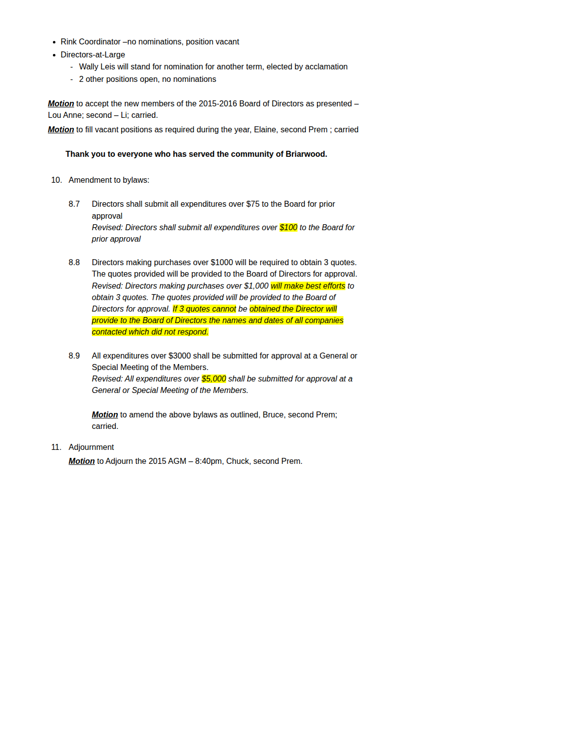Rink Coordinator –no nominations, position vacant
Directors-at-Large
Wally Leis will stand for nomination for another term, elected by acclamation
2 other positions open, no nominations
Motion to accept the new members of the 2015-2016 Board of Directors as presented – Lou Anne; second – Li; carried.
Motion to fill vacant positions as required during the year, Elaine, second Prem ; carried
Thank you to everyone who has served the community of Briarwood.
Amendment to bylaws:
8.7 Directors shall submit all expenditures over $75 to the Board for prior approval Revised: Directors shall submit all expenditures over $100 to the Board for prior approval
8.8 Directors making purchases over $1000 will be required to obtain 3 quotes. The quotes provided will be provided to the Board of Directors for approval. Revised: Directors making purchases over $1,000 will make best efforts to obtain 3 quotes. The quotes provided will be provided to the Board of Directors for approval. If 3 quotes cannot be obtained the Director will provide to the Board of Directors the names and dates of all companies contacted which did not respond.
8.9 All expenditures over $3000 shall be submitted for approval at a General or Special Meeting of the Members. Revised: All expenditures over $5,000 shall be submitted for approval at a General or Special Meeting of the Members.
Motion to amend the above bylaws as outlined, Bruce, second Prem; carried.
Adjournment
Motion to Adjourn the 2015 AGM – 8:40pm, Chuck, second Prem.